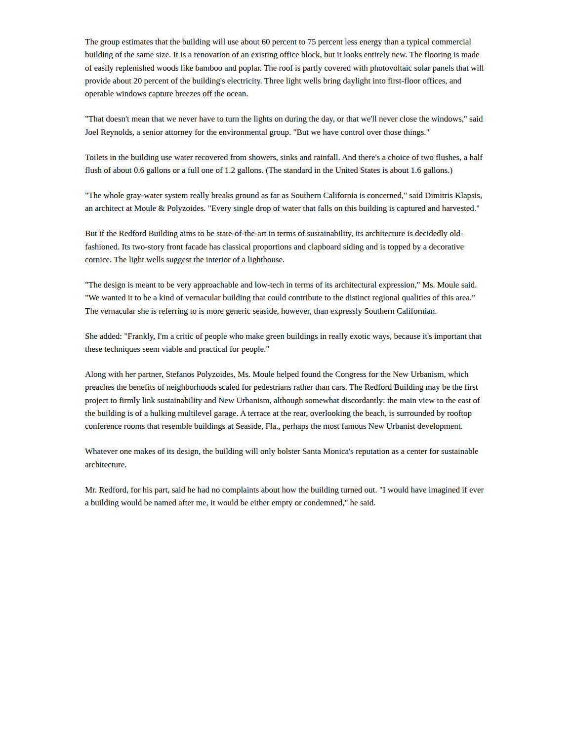The group estimates that the building will use about 60 percent to 75 percent less energy than a typical commercial building of the same size. It is a renovation of an existing office block, but it looks entirely new. The flooring is made of easily replenished woods like bamboo and poplar. The roof is partly covered with photovoltaic solar panels that will provide about 20 percent of the building's electricity. Three light wells bring daylight into first-floor offices, and operable windows capture breezes off the ocean.
"That doesn't mean that we never have to turn the lights on during the day, or that we'll never close the windows," said Joel Reynolds, a senior attorney for the environmental group. "But we have control over those things."
Toilets in the building use water recovered from showers, sinks and rainfall. And there's a choice of two flushes, a half flush of about 0.6 gallons or a full one of 1.2 gallons. (The standard in the United States is about 1.6 gallons.)
"The whole gray-water system really breaks ground as far as Southern California is concerned," said Dimitris Klapsis, an architect at Moule & Polyzoides. "Every single drop of water that falls on this building is captured and harvested."
But if the Redford Building aims to be state-of-the-art in terms of sustainability, its architecture is decidedly old-fashioned. Its two-story front facade has classical proportions and clapboard siding and is topped by a decorative cornice. The light wells suggest the interior of a lighthouse.
"The design is meant to be very approachable and low-tech in terms of its architectural expression," Ms. Moule said. "We wanted it to be a kind of vernacular building that could contribute to the distinct regional qualities of this area." The vernacular she is referring to is more generic seaside, however, than expressly Southern Californian.
She added: "Frankly, I'm a critic of people who make green buildings in really exotic ways, because it's important that these techniques seem viable and practical for people."
Along with her partner, Stefanos Polyzoides, Ms. Moule helped found the Congress for the New Urbanism, which preaches the benefits of neighborhoods scaled for pedestrians rather than cars. The Redford Building may be the first project to firmly link sustainability and New Urbanism, although somewhat discordantly: the main view to the east of the building is of a hulking multilevel garage. A terrace at the rear, overlooking the beach, is surrounded by rooftop conference rooms that resemble buildings at Seaside, Fla., perhaps the most famous New Urbanist development.
Whatever one makes of its design, the building will only bolster Santa Monica's reputation as a center for sustainable architecture.
Mr. Redford, for his part, said he had no complaints about how the building turned out. "I would have imagined if ever a building would be named after me, it would be either empty or condemned," he said.